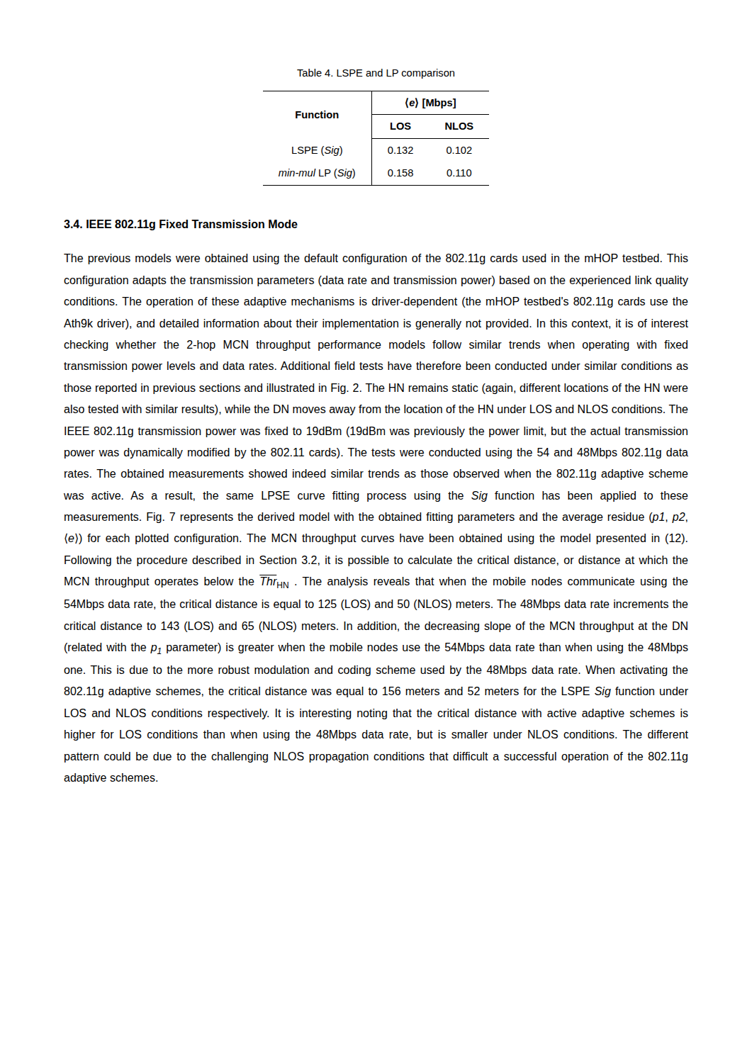Table 4. LSPE and LP comparison
| Function | ⟨ e ⟩ [Mbps] |
| --- | --- |
| LOS | NLOS |
| LSPE ( Sig ) | 0.132 | 0.102 |
| min-mul LP ( Sig ) | 0.158 | 0.110 |
3.4. IEEE 802.11g Fixed Transmission Mode
The previous models were obtained using the default configuration of the 802.11g cards used in the mHOP testbed. This configuration adapts the transmission parameters (data rate and transmission power) based on the experienced link quality conditions. The operation of these adaptive mechanisms is driver-dependent (the mHOP testbed's 802.11g cards use the Ath9k driver), and detailed information about their implementation is generally not provided. In this context, it is of interest checking whether the 2-hop MCN throughput performance models follow similar trends when operating with fixed transmission power levels and data rates. Additional field tests have therefore been conducted under similar conditions as those reported in previous sections and illustrated in Fig. 2. The HN remains static (again, different locations of the HN were also tested with similar results), while the DN moves away from the location of the HN under LOS and NLOS conditions. The IEEE 802.11g transmission power was fixed to 19dBm (19dBm was previously the power limit, but the actual transmission power was dynamically modified by the 802.11 cards). The tests were conducted using the 54 and 48Mbps 802.11g data rates. The obtained measurements showed indeed similar trends as those observed when the 802.11g adaptive scheme was active. As a result, the same LPSE curve fitting process using the Sig function has been applied to these measurements. Fig. 7 represents the derived model with the obtained fitting parameters and the average residue (p1, p2, ⟨e⟩) for each plotted configuration. The MCN throughput curves have been obtained using the model presented in (12). Following the procedure described in Section 3.2, it is possible to calculate the critical distance, or distance at which the MCN throughput operates below the ThrHN . The analysis reveals that when the mobile nodes communicate using the 54Mbps data rate, the critical distance is equal to 125 (LOS) and 50 (NLOS) meters. The 48Mbps data rate increments the critical distance to 143 (LOS) and 65 (NLOS) meters. In addition, the decreasing slope of the MCN throughput at the DN (related with the p1 parameter) is greater when the mobile nodes use the 54Mbps data rate than when using the 48Mbps one. This is due to the more robust modulation and coding scheme used by the 48Mbps data rate. When activating the 802.11g adaptive schemes, the critical distance was equal to 156 meters and 52 meters for the LSPE Sig function under LOS and NLOS conditions respectively. It is interesting noting that the critical distance with active adaptive schemes is higher for LOS conditions than when using the 48Mbps data rate, but is smaller under NLOS conditions. The different pattern could be due to the challenging NLOS propagation conditions that difficult a successful operation of the 802.11g adaptive schemes.